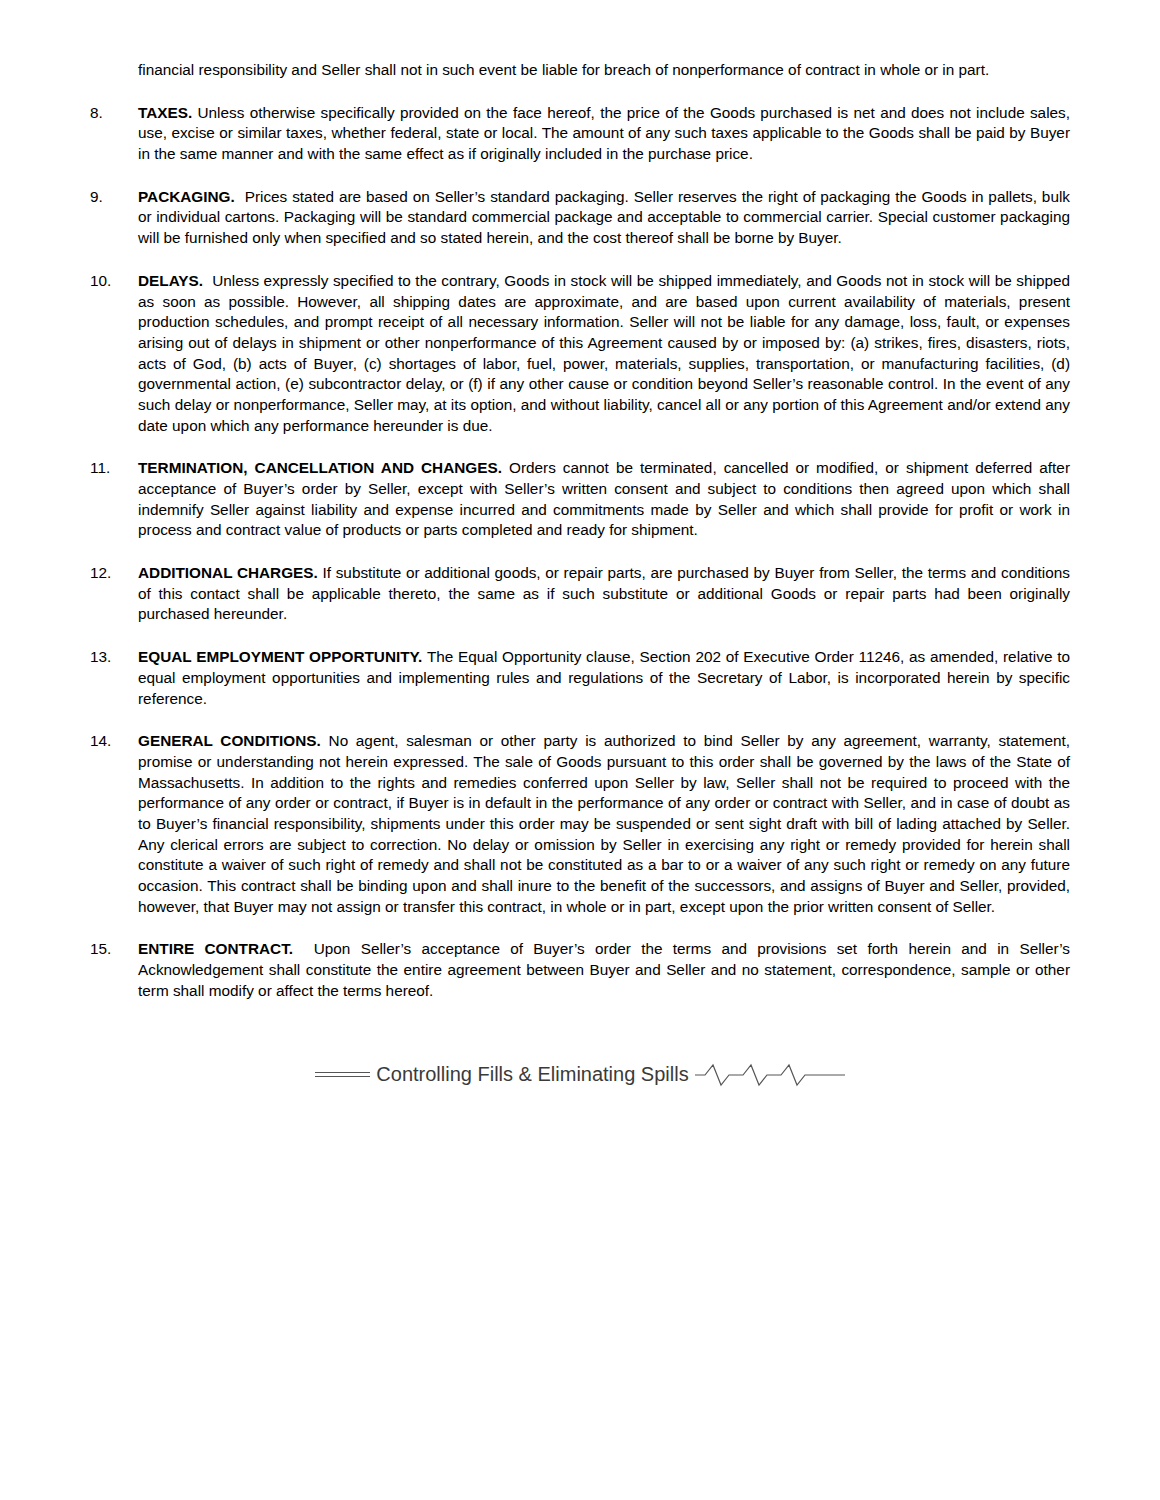financial responsibility and Seller shall not in such event be liable for breach of nonperformance of contract in whole or in part.
TAXES. Unless otherwise specifically provided on the face hereof, the price of the Goods purchased is net and does not include sales, use, excise or similar taxes, whether federal, state or local. The amount of any such taxes applicable to the Goods shall be paid by Buyer in the same manner and with the same effect as if originally included in the purchase price.
PACKAGING. Prices stated are based on Seller’s standard packaging. Seller reserves the right of packaging the Goods in pallets, bulk or individual cartons. Packaging will be standard commercial package and acceptable to commercial carrier. Special customer packaging will be furnished only when specified and so stated herein, and the cost thereof shall be borne by Buyer.
DELAYS. Unless expressly specified to the contrary, Goods in stock will be shipped immediately, and Goods not in stock will be shipped as soon as possible. However, all shipping dates are approximate, and are based upon current availability of materials, present production schedules, and prompt receipt of all necessary information. Seller will not be liable for any damage, loss, fault, or expenses arising out of delays in shipment or other nonperformance of this Agreement caused by or imposed by: (a) strikes, fires, disasters, riots, acts of God, (b) acts of Buyer, (c) shortages of labor, fuel, power, materials, supplies, transportation, or manufacturing facilities, (d) governmental action, (e) subcontractor delay, or (f) if any other cause or condition beyond Seller’s reasonable control. In the event of any such delay or nonperformance, Seller may, at its option, and without liability, cancel all or any portion of this Agreement and/or extend any date upon which any performance hereunder is due.
TERMINATION, CANCELLATION AND CHANGES. Orders cannot be terminated, cancelled or modified, or shipment deferred after acceptance of Buyer’s order by Seller, except with Seller’s written consent and subject to conditions then agreed upon which shall indemnify Seller against liability and expense incurred and commitments made by Seller and which shall provide for profit or work in process and contract value of products or parts completed and ready for shipment.
ADDITIONAL CHARGES. If substitute or additional goods, or repair parts, are purchased by Buyer from Seller, the terms and conditions of this contact shall be applicable thereto, the same as if such substitute or additional Goods or repair parts had been originally purchased hereunder.
EQUAL EMPLOYMENT OPPORTUNITY. The Equal Opportunity clause, Section 202 of Executive Order 11246, as amended, relative to equal employment opportunities and implementing rules and regulations of the Secretary of Labor, is incorporated herein by specific reference.
GENERAL CONDITIONS. No agent, salesman or other party is authorized to bind Seller by any agreement, warranty, statement, promise or understanding not herein expressed. The sale of Goods pursuant to this order shall be governed by the laws of the State of Massachusetts. In addition to the rights and remedies conferred upon Seller by law, Seller shall not be required to proceed with the performance of any order or contract, if Buyer is in default in the performance of any order or contract with Seller, and in case of doubt as to Buyer’s financial responsibility, shipments under this order may be suspended or sent sight draft with bill of lading attached by Seller. Any clerical errors are subject to correction. No delay or omission by Seller in exercising any right or remedy provided for herein shall constitute a waiver of such right of remedy and shall not be constituted as a bar to or a waiver of any such right or remedy on any future occasion. This contract shall be binding upon and shall inure to the benefit of the successors, and assigns of Buyer and Seller, provided, however, that Buyer may not assign or transfer this contract, in whole or in part, except upon the prior written consent of Seller.
ENTIRE CONTRACT. Upon Seller’s acceptance of Buyer’s order the terms and provisions set forth herein and in Seller’s Acknowledgement shall constitute the entire agreement between Buyer and Seller and no statement, correspondence, sample or other term shall modify or affect the terms hereof.
Controlling Fills & Eliminating Spills